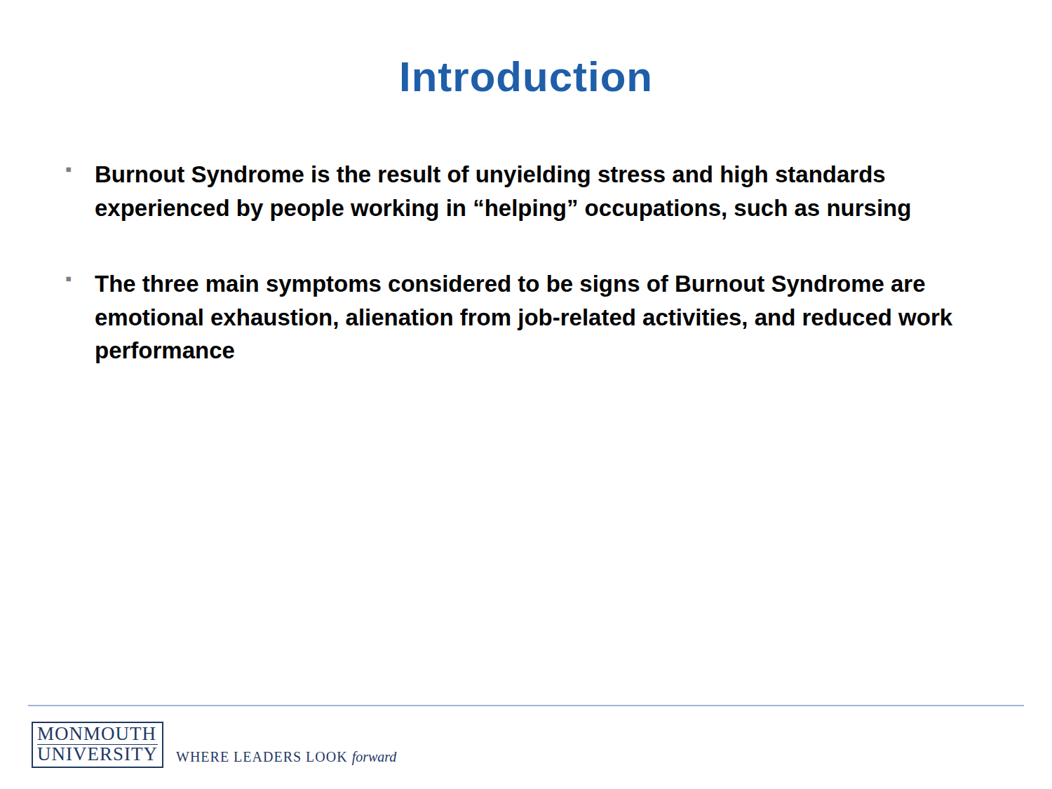Introduction
Burnout Syndrome is the result of unyielding stress and high standards experienced by people working in “helping” occupations, such as nursing
The three main symptoms considered to be signs of Burnout Syndrome are emotional exhaustion, alienation from job-related activities, and reduced work performance
MONMOUTH UNIVERSITY
WHERE LEADERS LOOK forward